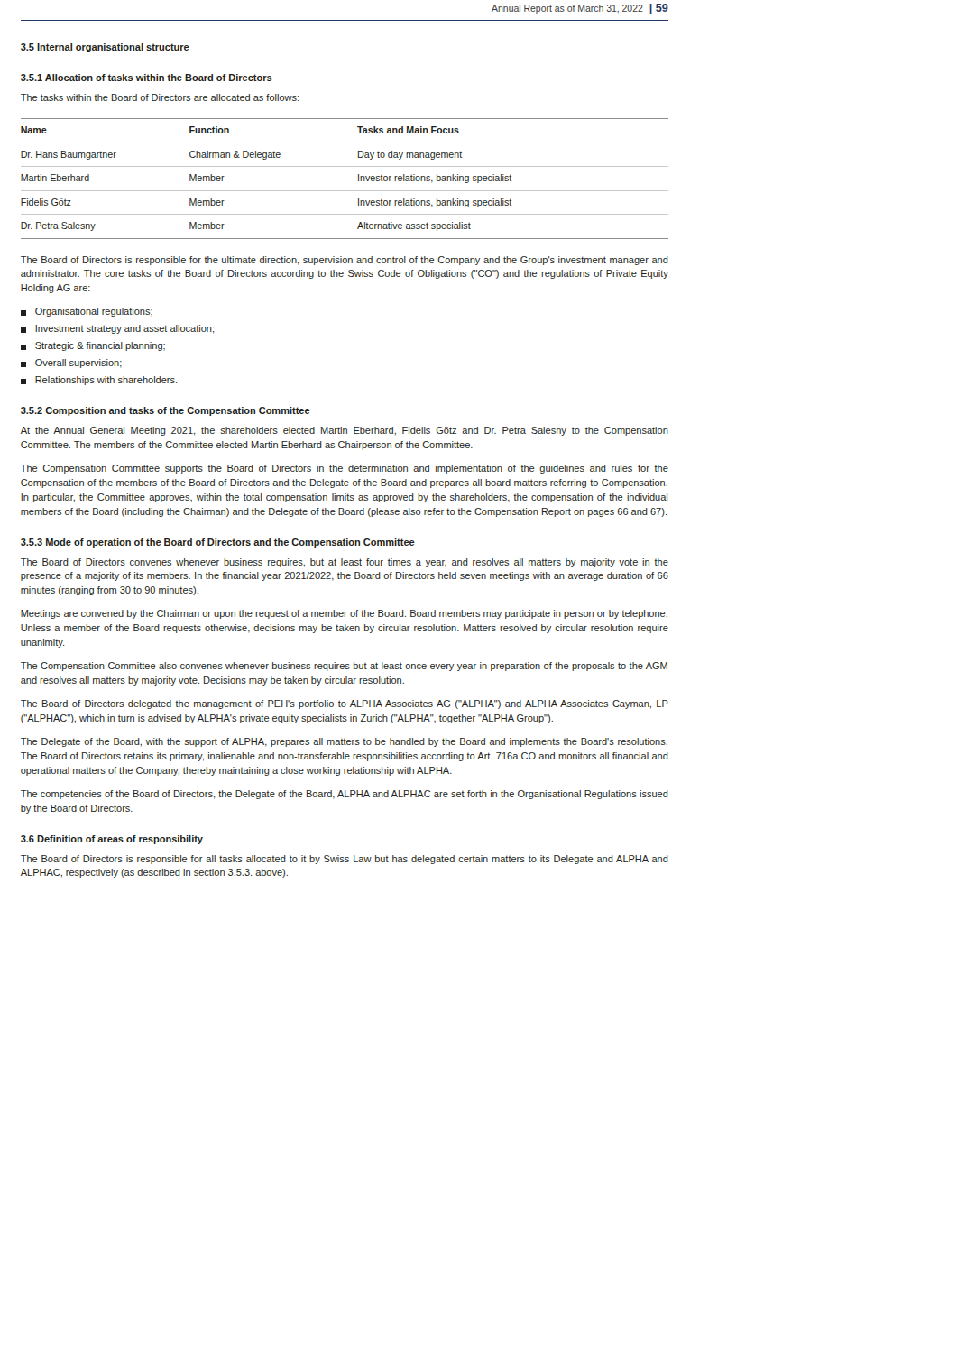Annual Report as of March 31, 2022 | 59
3.5 Internal organisational structure
3.5.1 Allocation of tasks within the Board of Directors
The tasks within the Board of Directors are allocated as follows:
| Name | Function | Tasks and Main Focus |
| --- | --- | --- |
| Dr. Hans Baumgartner | Chairman & Delegate | Day to day management |
| Martin Eberhard | Member | Investor relations, banking specialist |
| Fidelis Götz | Member | Investor relations, banking specialist |
| Dr. Petra Salesny | Member | Alternative asset specialist |
The Board of Directors is responsible for the ultimate direction, supervision and control of the Company and the Group's investment manager and administrator. The core tasks of the Board of Directors according to the Swiss Code of Obligations ("CO") and the regulations of Private Equity Holding AG are:
Organisational regulations;
Investment strategy and asset allocation;
Strategic & financial planning;
Overall supervision;
Relationships with shareholders.
3.5.2 Composition and tasks of the Compensation Committee
At the Annual General Meeting 2021, the shareholders elected Martin Eberhard, Fidelis Götz and Dr. Petra Salesny to the Compensation Committee. The members of the Committee elected Martin Eberhard as Chairperson of the Committee.
The Compensation Committee supports the Board of Directors in the determination and implementation of the guidelines and rules for the Compensation of the members of the Board of Directors and the Delegate of the Board and prepares all board matters referring to Compensation. In particular, the Committee approves, within the total compensation limits as approved by the shareholders, the compensation of the individual members of the Board (including the Chairman) and the Delegate of the Board (please also refer to the Compensation Report on pages 66 and 67).
3.5.3 Mode of operation of the Board of Directors and the Compensation Committee
The Board of Directors convenes whenever business requires, but at least four times a year, and resolves all matters by majority vote in the presence of a majority of its members. In the financial year 2021/2022, the Board of Directors held seven meetings with an average duration of 66 minutes (ranging from 30 to 90 minutes).
Meetings are convened by the Chairman or upon the request of a member of the Board. Board members may participate in person or by telephone. Unless a member of the Board requests otherwise, decisions may be taken by circular resolution. Matters resolved by circular resolution require unanimity.
The Compensation Committee also convenes whenever business requires but at least once every year in preparation of the proposals to the AGM and resolves all matters by majority vote. Decisions may be taken by circular resolution.
The Board of Directors delegated the management of PEH's portfolio to ALPHA Associates AG ("ALPHA") and ALPHA Associates Cayman, LP ("ALPHAC"), which in turn is advised by ALPHA's private equity specialists in Zurich ("ALPHA", together "ALPHA Group").
The Delegate of the Board, with the support of ALPHA, prepares all matters to be handled by the Board and implements the Board's resolutions. The Board of Directors retains its primary, inalienable and non-transferable responsibilities according to Art. 716a CO and monitors all financial and operational matters of the Company, thereby maintaining a close working relationship with ALPHA.
The competencies of the Board of Directors, the Delegate of the Board, ALPHA and ALPHAC are set forth in the Organisational Regulations issued by the Board of Directors.
3.6 Definition of areas of responsibility
The Board of Directors is responsible for all tasks allocated to it by Swiss Law but has delegated certain matters to its Delegate and ALPHA and ALPHAC, respectively (as described in section 3.5.3. above).